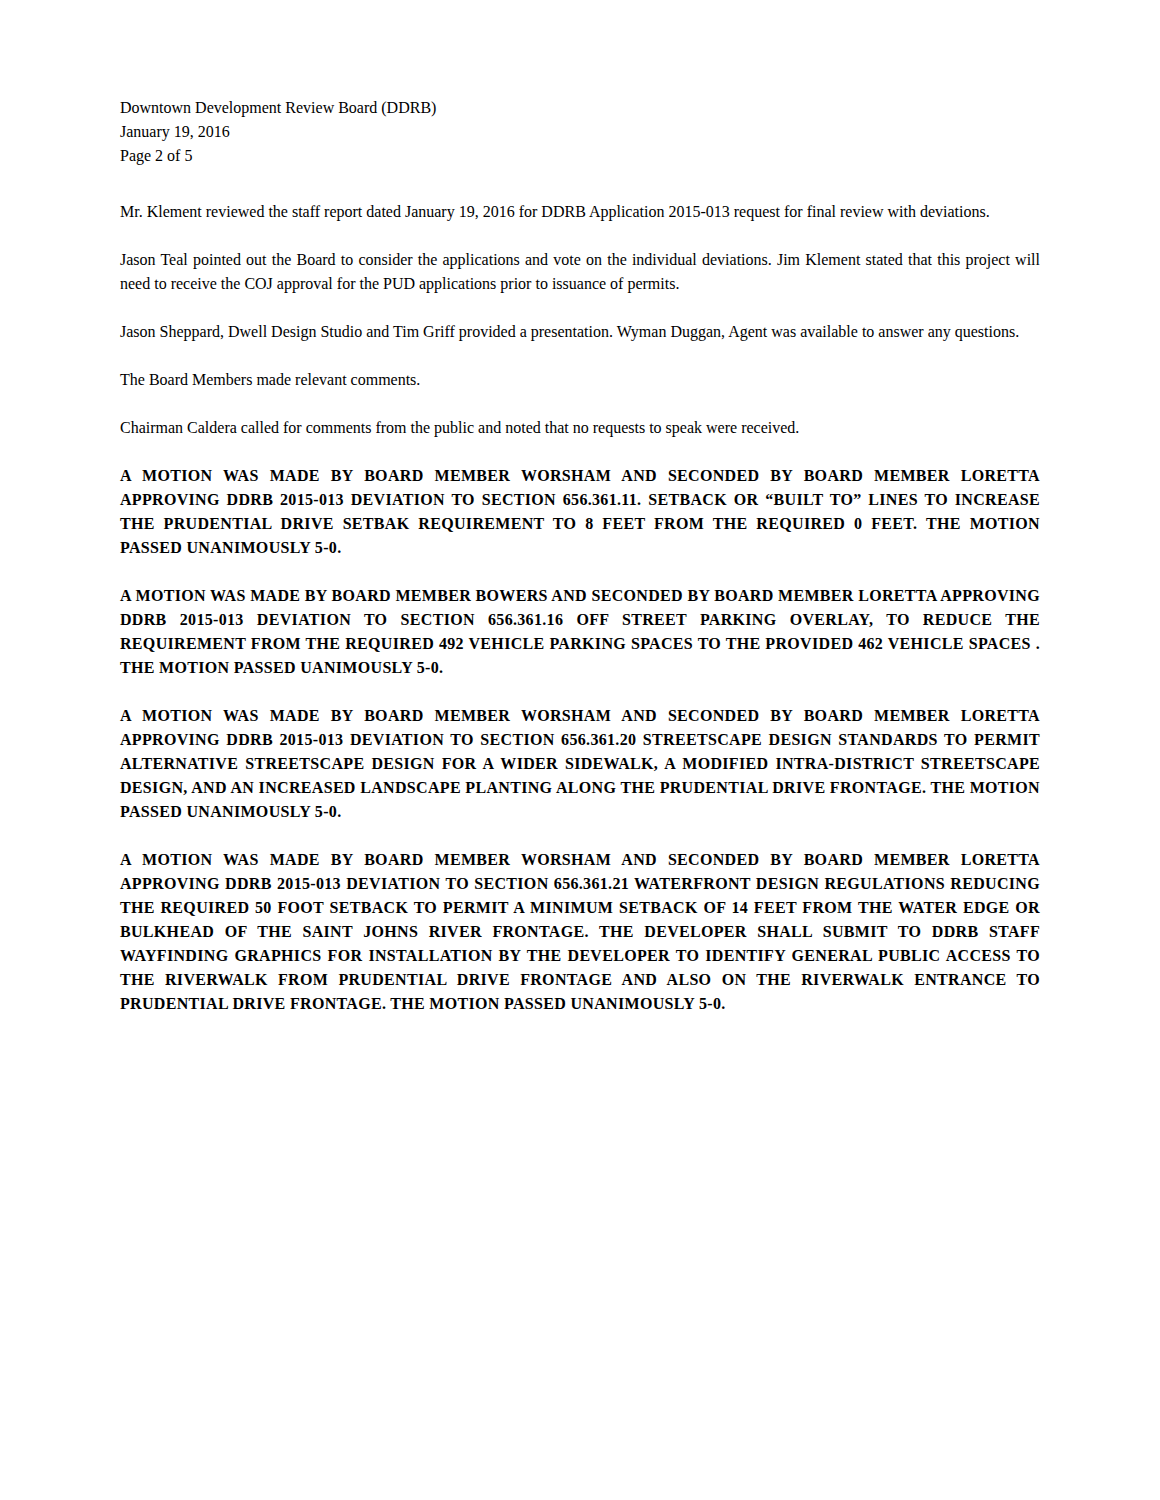Downtown Development Review Board (DDRB)
January 19, 2016
Page 2 of 5
Mr. Klement reviewed the staff report dated January 19, 2016 for DDRB Application 2015-013 request for final review with deviations.
Jason Teal pointed out the Board to consider the applications and vote on the individual deviations. Jim Klement stated that this project will need to receive the COJ approval for the PUD applications prior to issuance of permits.
Jason Sheppard, Dwell Design Studio and Tim Griff provided a presentation. Wyman Duggan, Agent was available to answer any questions.
The Board Members made relevant comments.
Chairman Caldera called for comments from the public and noted that no requests to speak were received.
A motion was made by Board Member Worsham and seconded by Board Member Loretta approving DDRB 2015-013 deviation to Section 656.361.11. Setback or “built to” lines to increase the Prudential Drive setbak requirement to 8 feet from the required 0 feet. The motion passed unanimously 5-0.
A motion was made by Board Member Bowers and seconded by Board Member Loretta approving DDRB 2015-013 deviation to Section 656.361.16 off street parking overlay, to reduce the requirement from the required 492 vehicle parking spaces to the provided 462 vehicle spaces . The motion passed uanimously 5-0.
A motion was made by Board Member Worsham and seconded by Board Member Loretta approving DDRB 2015-013 deviation to Section 656.361.20 streetscape design standards to permit alternative streetscape design for a wider sidewalk, a modified intra-district streetscape design, and an increased landscape planting along the Prudential Drive frontage. The motion passed unanimously 5-0.
A motion was made by Board Member Worsham and seconded by Board Member Loretta approving DDRB 2015-013 deviation to Section 656.361.21 waterfront design regulations reducing the required 50 foot setback to permit a minimum setback of 14 feet from the water edge or bulkhead of the Saint Johns River frontage. The developer shall submit to DDRB staff wayfinding graphics for installation by the developer to identify general public access to the riverwalk from Prudential Drive frontage and also on the riverwalk entrance to Prudential Drive frontage. The motion passed unanimously 5-0.